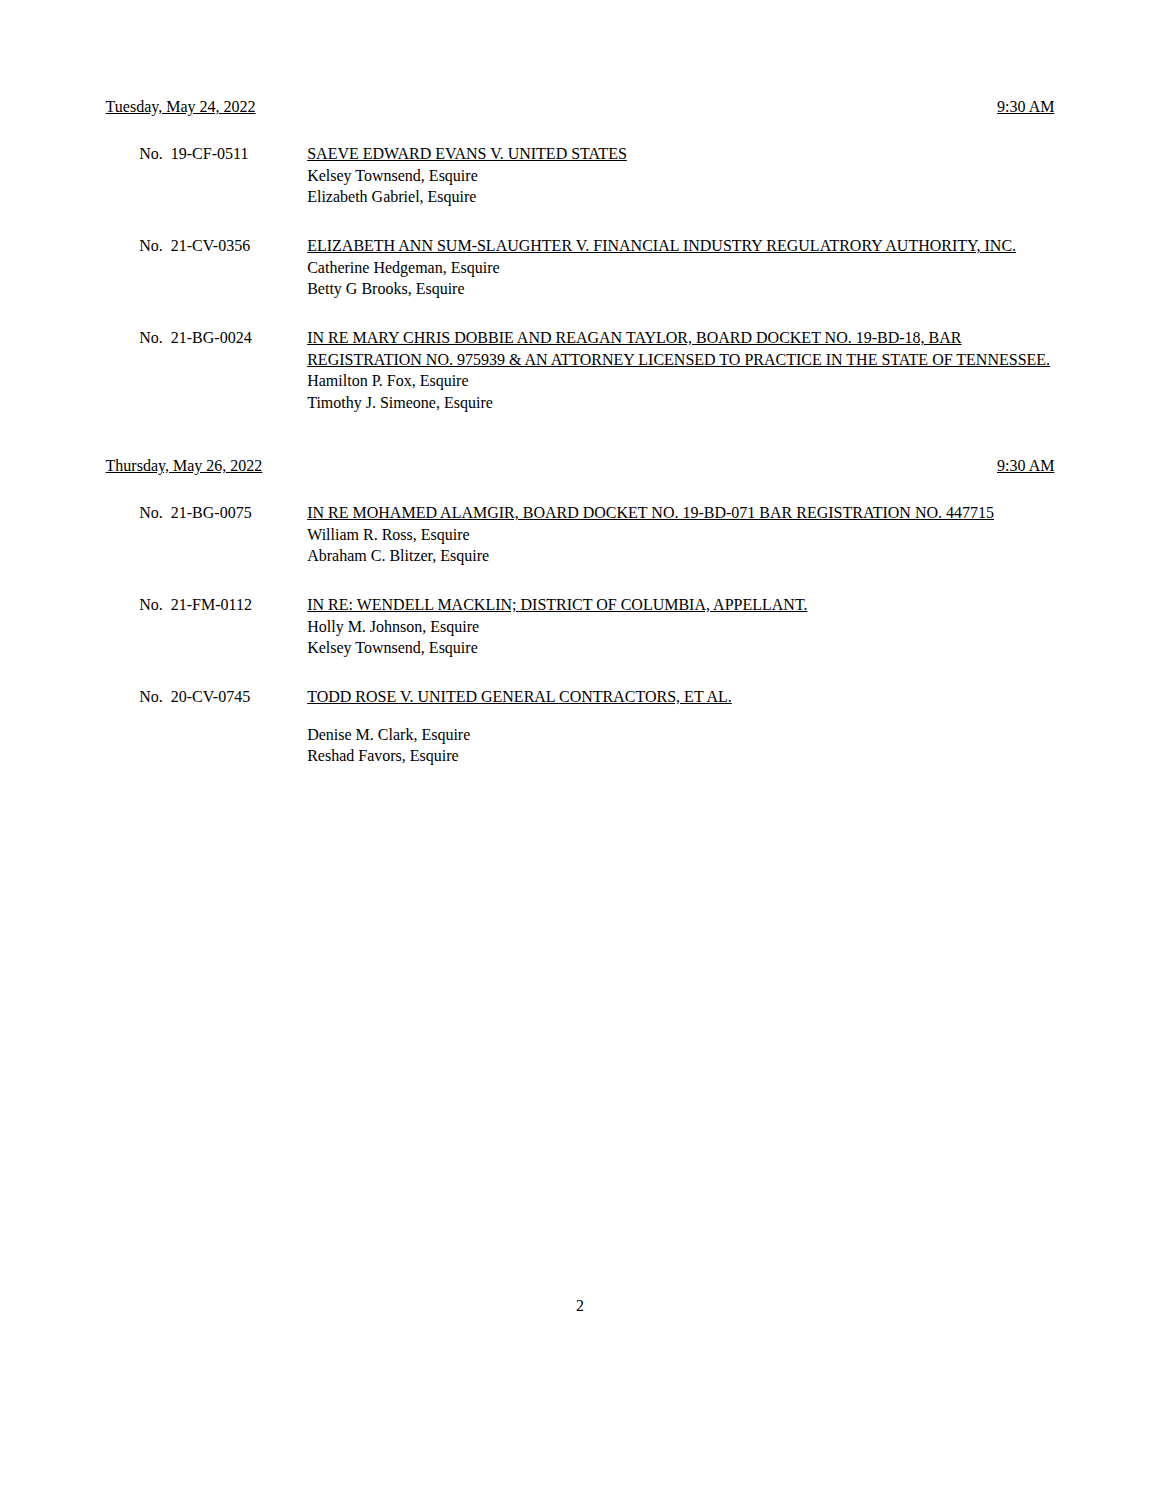Tuesday, May 24, 2022 9:30 AM
No. 19-CF-0511
SAEVE EDWARD EVANS V. UNITED STATES Kelsey Townsend, Esquire Elizabeth Gabriel, Esquire
No. 21-CV-0356
ELIZABETH ANN SUM-SLAUGHTER V. FINANCIAL INDUSTRY REGULATRORY AUTHORITY, INC. Catherine Hedgeman, Esquire Betty G Brooks, Esquire
No. 21-BG-0024
IN RE MARY CHRIS DOBBIE AND REAGAN TAYLOR, BOARD DOCKET NO. 19-BD-18, BAR REGISTRATION NO. 975939 & AN ATTORNEY LICENSED TO PRACTICE IN THE STATE OF TENNESSEE. Hamilton P. Fox, Esquire Timothy J. Simeone, Esquire
Thursday, May 26, 2022 9:30 AM
No. 21-BG-0075
IN RE MOHAMED ALAMGIR, BOARD DOCKET NO. 19-BD-071 BAR REGISTRATION NO. 447715 William R. Ross, Esquire Abraham C. Blitzer, Esquire
No. 21-FM-0112
IN RE: WENDELL MACKLIN; DISTRICT OF COLUMBIA, APPELLANT. Holly M. Johnson, Esquire Kelsey Townsend, Esquire
No. 20-CV-0745
TODD ROSE V. UNITED GENERAL CONTRACTORS, ET AL. Denise M. Clark, Esquire Reshad Favors, Esquire
2